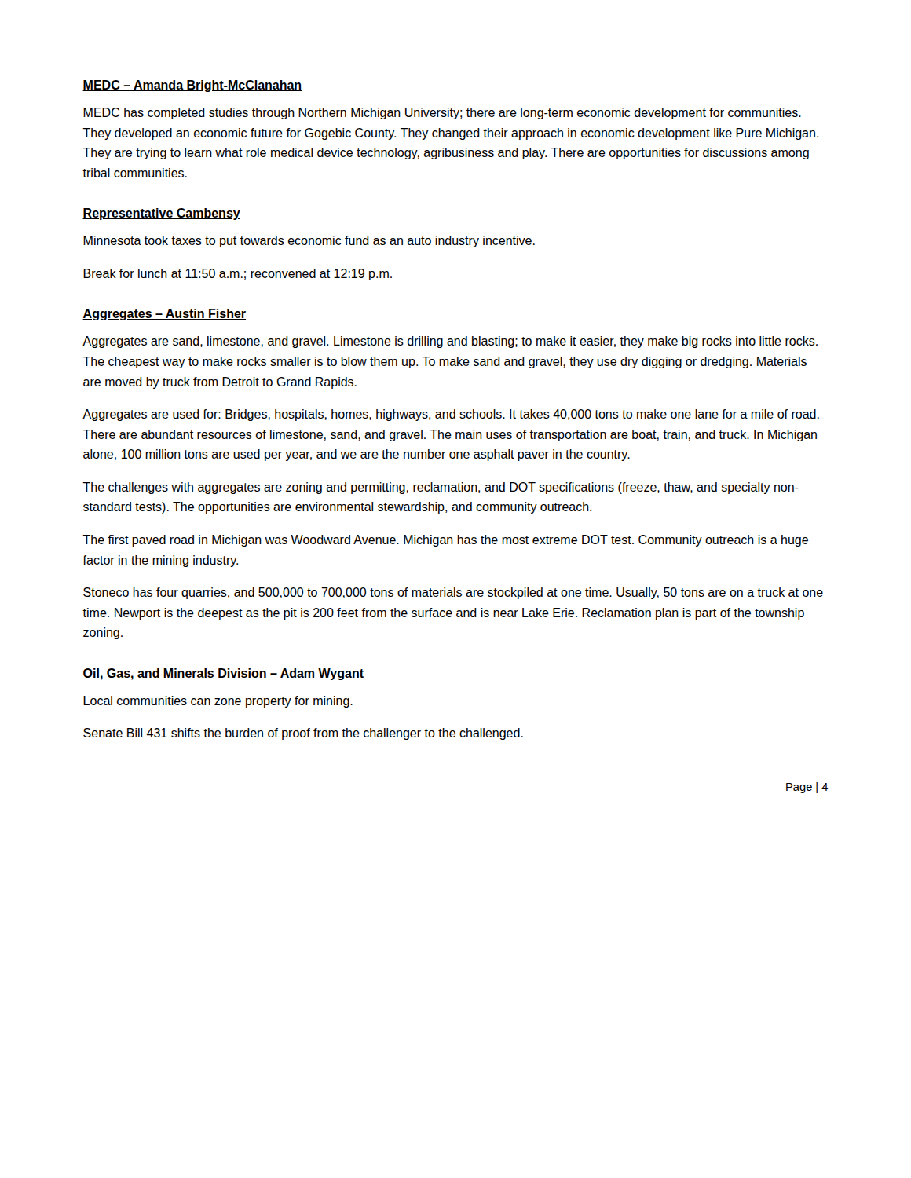MEDC – Amanda Bright-McClanahan
MEDC has completed studies through Northern Michigan University; there are long-term economic development for communities. They developed an economic future for Gogebic County. They changed their approach in economic development like Pure Michigan. They are trying to learn what role medical device technology, agribusiness and play. There are opportunities for discussions among tribal communities.
Representative Cambensy
Minnesota took taxes to put towards economic fund as an auto industry incentive.
Break for lunch at 11:50 a.m.; reconvened at 12:19 p.m.
Aggregates – Austin Fisher
Aggregates are sand, limestone, and gravel. Limestone is drilling and blasting; to make it easier, they make big rocks into little rocks. The cheapest way to make rocks smaller is to blow them up. To make sand and gravel, they use dry digging or dredging. Materials are moved by truck from Detroit to Grand Rapids.
Aggregates are used for: Bridges, hospitals, homes, highways, and schools. It takes 40,000 tons to make one lane for a mile of road. There are abundant resources of limestone, sand, and gravel. The main uses of transportation are boat, train, and truck. In Michigan alone, 100 million tons are used per year, and we are the number one asphalt paver in the country.
The challenges with aggregates are zoning and permitting, reclamation, and DOT specifications (freeze, thaw, and specialty non-standard tests). The opportunities are environmental stewardship, and community outreach.
The first paved road in Michigan was Woodward Avenue. Michigan has the most extreme DOT test. Community outreach is a huge factor in the mining industry.
Stoneco has four quarries, and 500,000 to 700,000 tons of materials are stockpiled at one time. Usually, 50 tons are on a truck at one time. Newport is the deepest as the pit is 200 feet from the surface and is near Lake Erie. Reclamation plan is part of the township zoning.
Oil, Gas, and Minerals Division – Adam Wygant
Local communities can zone property for mining.
Senate Bill 431 shifts the burden of proof from the challenger to the challenged.
Page | 4